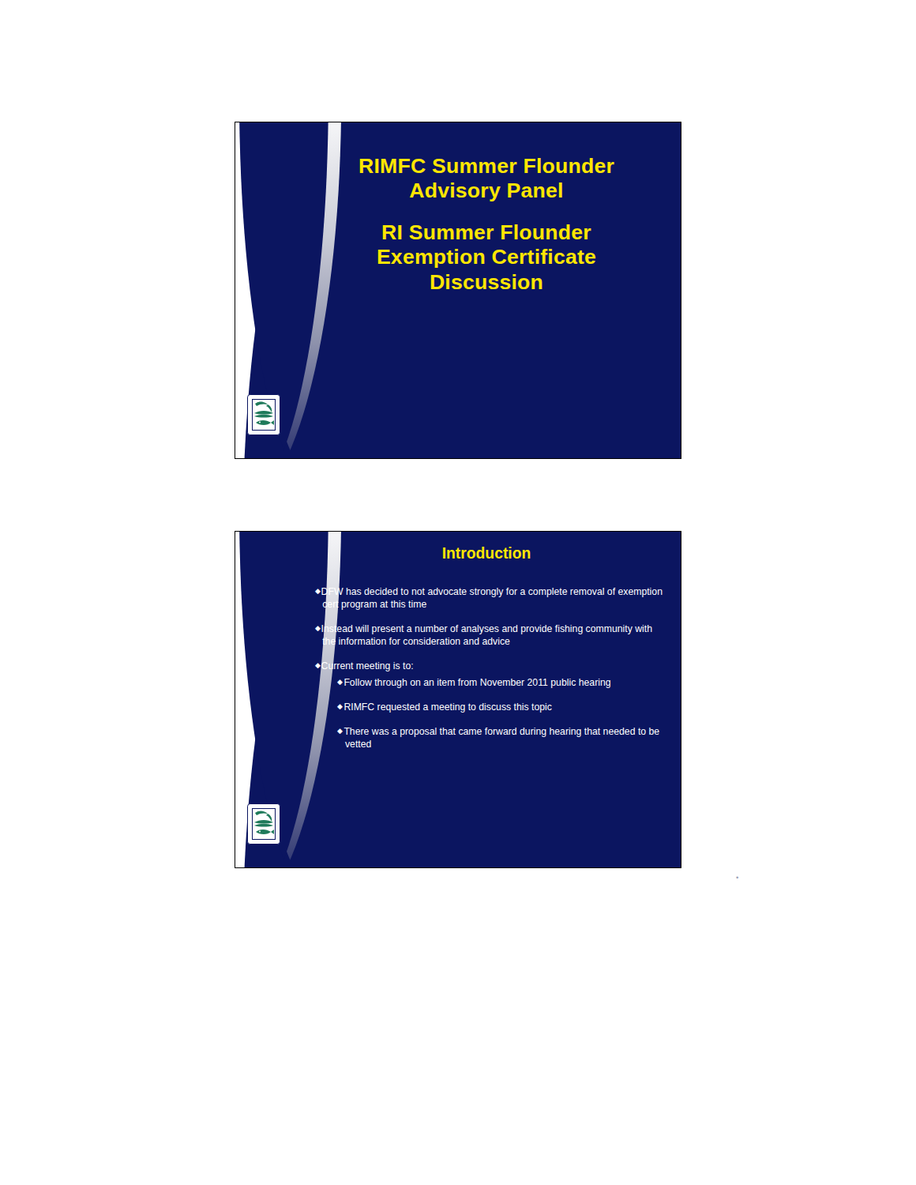RIMFC Summer Flounder
Advisory Panel RI Summer Flounder
Exemption Certificate
Discussion
Introduction
◆DFW has decided to not advocate strongly for a complete removal of exemption cert program at this time
◆Instead will present a number of analyses and provide fishing community with the information for consideration and advice
◆Current meeting is to:
◆Follow through on an item from November 2011 public hearing
◆RIMFC requested a meeting to discuss this topic
◆There was a proposal that came forward during hearing that needed to be vetted
•